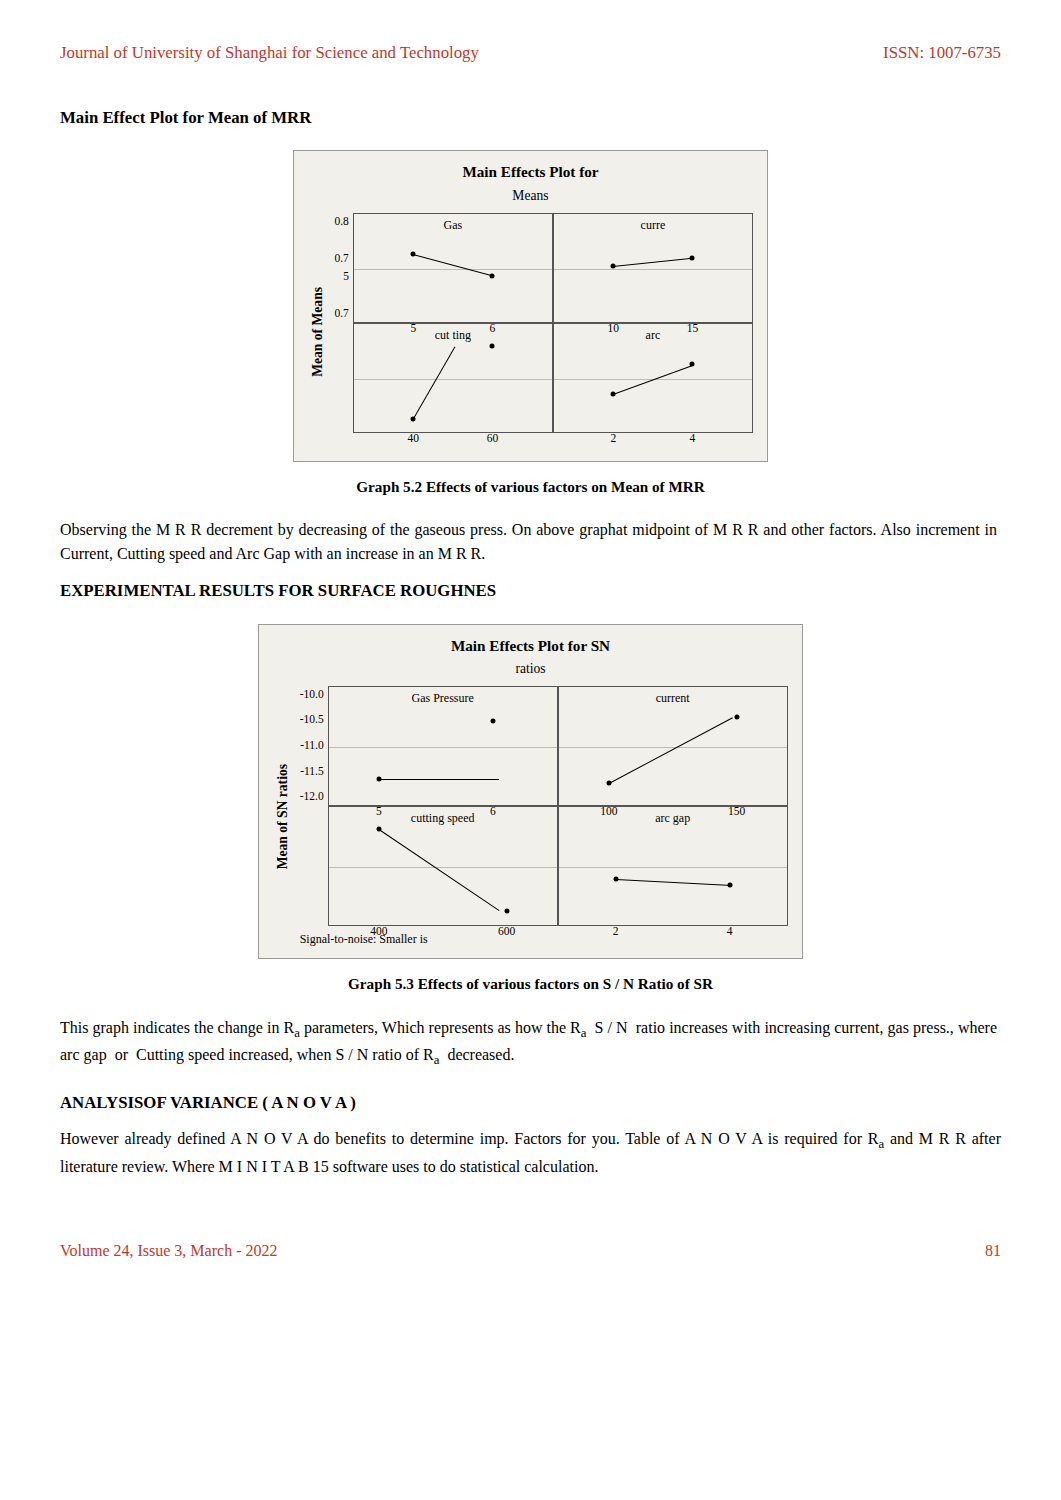Journal of University of Shanghai for Science and Technology ISSN: 1007-6735
Main Effect Plot for Mean of MRR
Main Effects Plot for
Means
Mean of Means
0.8 0.7
5 0.7
Gas
5 6
curre
10 15
cut ting
40 60
arc
2 4
Graph 5.2 Effects of various factors on Mean of MRR
Observing the M R R decrement by decreasing of the gaseous press. On above graphat midpoint of M R R and other factors. Also increment in Current, Cutting speed and Arc Gap with an increase in an M R R.
EXPERIMENTAL RESULTS FOR SURFACE ROUGHNES
Main Effects Plot for SN
ratios
Mean of SN ratios
-10.0 -10.5 -11.0 -11.5 -12.0
Gas Pressure
5 6
current
100 150
cutting speed
400 600
arc gap
2 4
Signal-to-noise: Smaller is
Graph 5.3 Effects of various factors on S / N Ratio of SR
This graph indicates the change in Ra parameters, Which represents as how the Ra S / N ratio increases with increasing current, gas press., where arc gap or Cutting speed increased, when S / N ratio of Ra decreased.
ANALYSISOF VARIANCE ( A N O V A )
However already defined A N O V A do benefits to determine imp. Factors for you. Table of A N O V A is required for Ra and M R R after literature review. Where M I N I T A B 15 software uses to do statistical calculation.
Volume 24, Issue 3, March - 2022 81